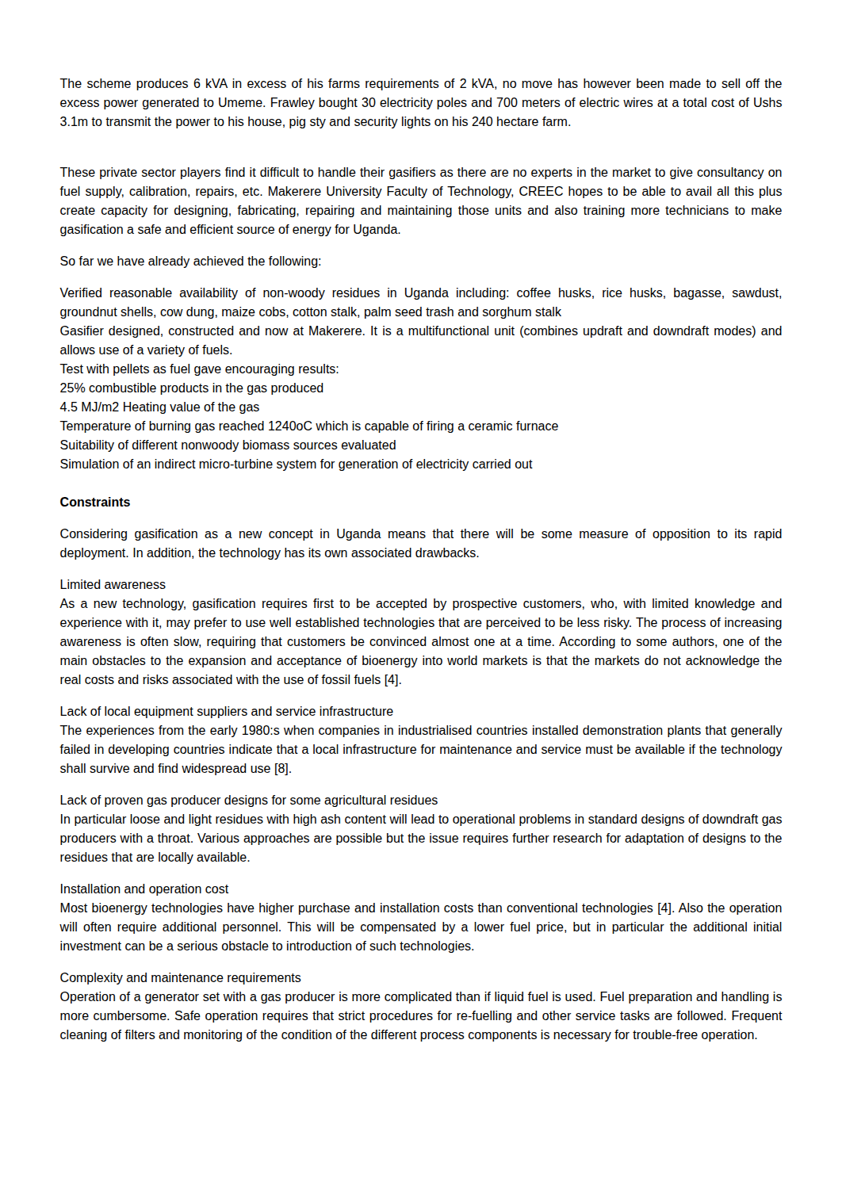The scheme produces 6 kVA in excess of his farms requirements of 2 kVA, no move has however been made to sell off the excess power generated to Umeme. Frawley bought 30 electricity poles and 700 meters of electric wires at a total cost of Ushs 3.1m to transmit the power to his house, pig sty and security lights on his 240 hectare farm.
These private sector players find it difficult to handle their gasifiers as there are no experts in the market to give consultancy on fuel supply, calibration, repairs, etc. Makerere University Faculty of Technology, CREEC hopes to be able to avail all this plus create capacity for designing, fabricating, repairing and maintaining those units and also training more technicians to make gasification a safe and efficient source of energy for Uganda.
So far we have already achieved the following:
Verified reasonable availability of non-woody residues in Uganda including: coffee husks, rice husks, bagasse, sawdust, groundnut shells, cow dung, maize cobs, cotton stalk, palm seed trash and sorghum stalk
Gasifier designed, constructed and now at Makerere. It is a multifunctional unit (combines updraft and downdraft modes) and allows use of a variety of fuels.
Test with pellets as fuel gave encouraging results:
25% combustible products in the gas produced
4.5 MJ/m2 Heating value of the gas
Temperature of burning gas reached 1240oC which is capable of firing a ceramic furnace
Suitability of different nonwoody biomass sources evaluated
Simulation of an indirect micro-turbine system for generation of electricity carried out
Constraints
Considering gasification as a new concept in Uganda means that there will be some measure of opposition to its rapid deployment. In addition, the technology has its own associated drawbacks.
Limited awareness
As a new technology, gasification requires first to be accepted by prospective customers, who, with limited knowledge and experience with it, may prefer to use well established technologies that are perceived to be less risky. The process of increasing awareness is often slow, requiring that customers be convinced almost one at a time. According to some authors, one of the main obstacles to the expansion and acceptance of bioenergy into world markets is that the markets do not acknowledge the real costs and risks associated with the use of fossil fuels [4].
Lack of local equipment suppliers and service infrastructure
The experiences from the early 1980:s when companies in industrialised countries installed demonstration plants that generally failed in developing countries indicate that a local infrastructure for maintenance and service must be available if the technology shall survive and find widespread use [8].
Lack of proven gas producer designs for some agricultural residues
In particular loose and light residues with high ash content will lead to operational problems in standard designs of downdraft gas producers with a throat. Various approaches are possible but the issue requires further research for adaptation of designs to the residues that are locally available.
Installation and operation cost
Most bioenergy technologies have higher purchase and installation costs than conventional technologies [4]. Also the operation will often require additional personnel. This will be compensated by a lower fuel price, but in particular the additional initial investment can be a serious obstacle to introduction of such technologies.
Complexity and maintenance requirements
Operation of a generator set with a gas producer is more complicated than if liquid fuel is used. Fuel preparation and handling is more cumbersome. Safe operation requires that strict procedures for re-fuelling and other service tasks are followed. Frequent cleaning of filters and monitoring of the condition of the different process components is necessary for trouble-free operation.